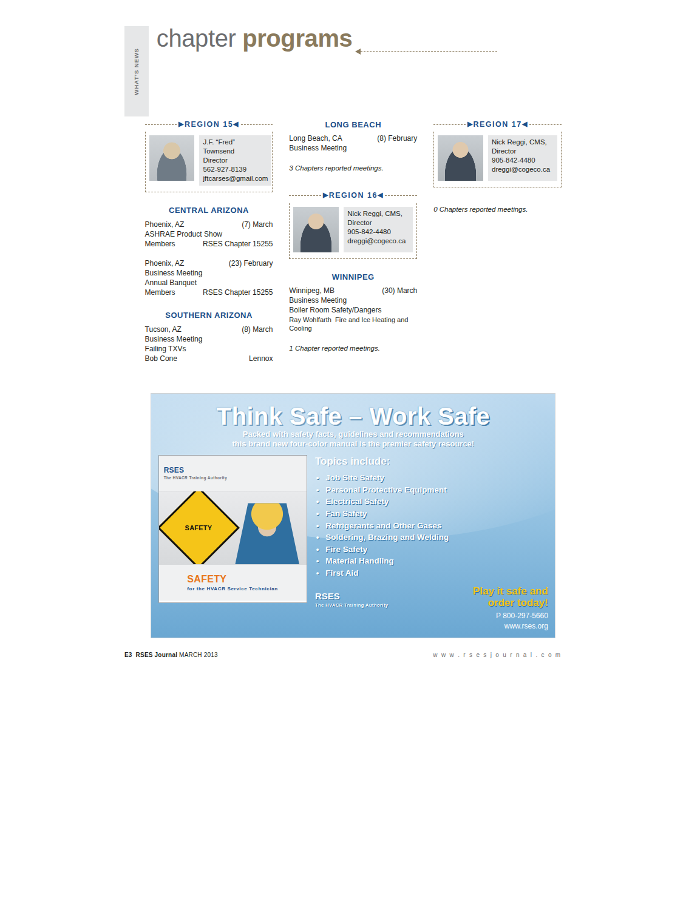WHAT’S NEWS
chapter programs
▶REGION 15◀
J.F. “Fred” Townsend
Director
562-927-8139
jftcarses@gmail.com
CENTRAL ARIZONA
Phoenix, AZ
(7) March
ASHRAE Product Show
Members
RSES Chapter 15255
Phoenix, AZ
(23) February
Business Meeting Annual Banquet
Members
RSES Chapter 15255
SOUTHERN ARIZONA
Tucson, AZ
(8) March
Business Meeting Failing TXVs
Bob Cone
Lennox
LONG BEACH
Long Beach, CA
(8) February
Business Meeting
3 Chapters reported meetings.
▶REGION 16◀
Nick Reggi, CMS,
Director
905-842-4480
dreggi@cogeco.ca
WINNIPEG
Winnipeg, MB
(30) March
Business Meeting Boiler Room Safety/Dangers Ray Wohlfarth Fire and Ice Heating and Cooling
1 Chapter reported meetings.
▶REGION 17◀
Nick Reggi, CMS,
Director
905-842-4480
dreggi@cogeco.ca
0 Chapters reported meetings.
Think Safe – Work Safe
Packed with safety facts, guidelines and recommendations
this brand new four-color manual is the premier safety resource!
RSESThe HVACR Training Authority
SAFETY
SAFETYfor the HVACR Service Technician
Topics include:
Job Site Safety
Personal Protective Equipment
Electrical Safety
Fan Safety
Refrigerants and Other Gases
Soldering, Brazing and Welding
Fire Safety
Material Handling
First Aid
RSESThe HVACR Training Authority
Play it safe and
order today!
P 800-297-5660
www.rses.org
E3 RSES Journal MARCH 2013
w w w . r s e s j o u r n a l . c o m